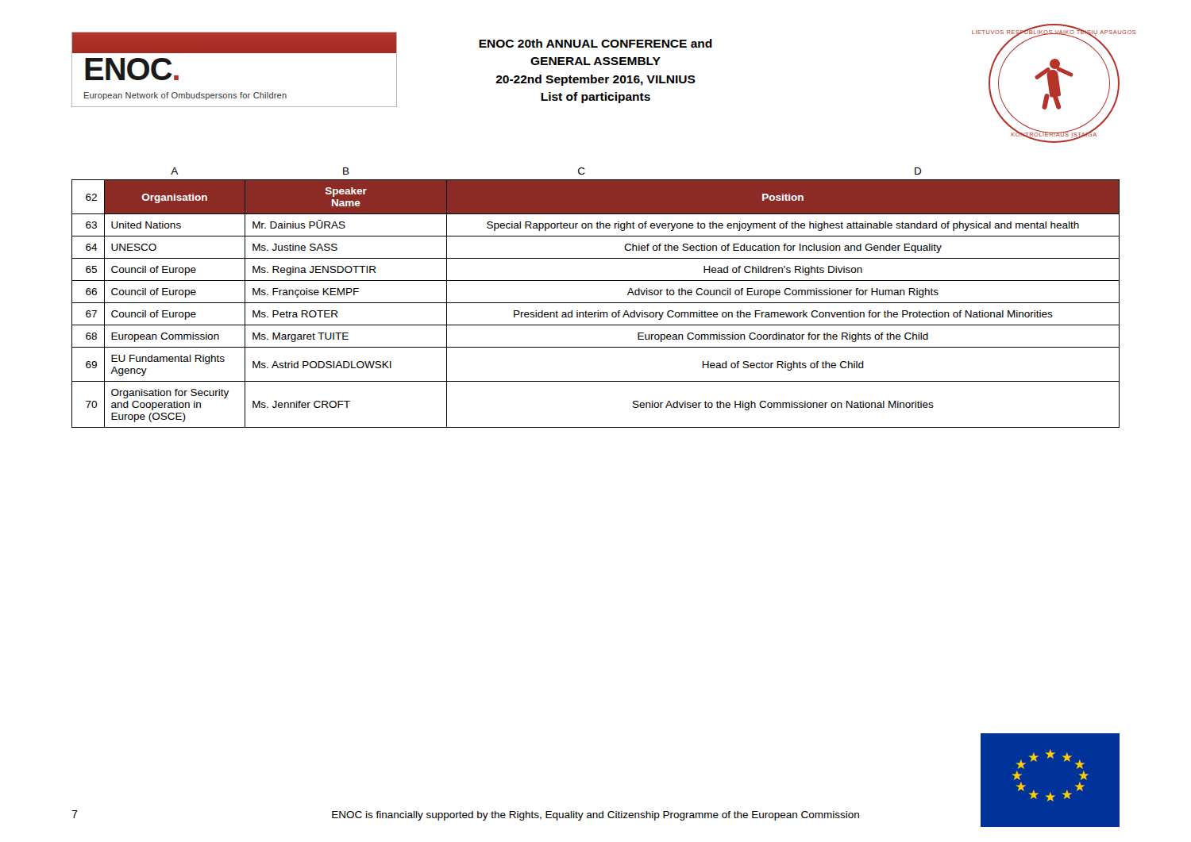ENOC.
European Network of Ombudspersons for Children
ENOC 20th ANNUAL CONFERENCE and
GENERAL ASSEMBLY
20-22nd September 2016, VILNIUS
List of participants
LIETUVOS RESPUBLIKOS VAIKO TEISIŲ APSAUGOS KONTROLIERIAUS ĮSTAIGA
| | A | B | C | D |
| 62 | Organisation | Speaker Name | Position |
| 63 | United Nations | Mr. Dainius PŪRAS | Special Rapporteur on the right of everyone to the enjoyment of the highest attainable standard of physical and mental health |
| 64 | UNESCO | Ms. Justine SASS | Chief of the Section of Education for Inclusion and Gender Equality |
| 65 | Council of Europe | Ms. Regina JENSDOTTIR | Head of Children's Rights Divison |
| 66 | Council of Europe | Ms. Françoise KEMPF | Advisor to the Council of Europe Commissioner for Human Rights |
| 67 | Council of Europe | Ms. Petra ROTER | President ad interim of Advisory Committee on the Framework Convention for the Protection of National Minorities |
| 68 | European Commission | Ms. Margaret TUITE | European Commission Coordinator for the Rights of the Child |
| 69 | EU Fundamental Rights Agency | Ms. Astrid PODSIADLOWSKI | Head of Sector Rights of the Child |
| 70 | Organisation for Security and Cooperation in Europe (OSCE) | Ms. Jennifer CROFT | Senior Adviser to the High Commissioner on National Minorities |
★ ★ ★ ★ ★ ★ ★ ★ ★ ★ ★ ★
7
ENOC is financially supported by the Rights, Equality and Citizenship Programme of the European Commission